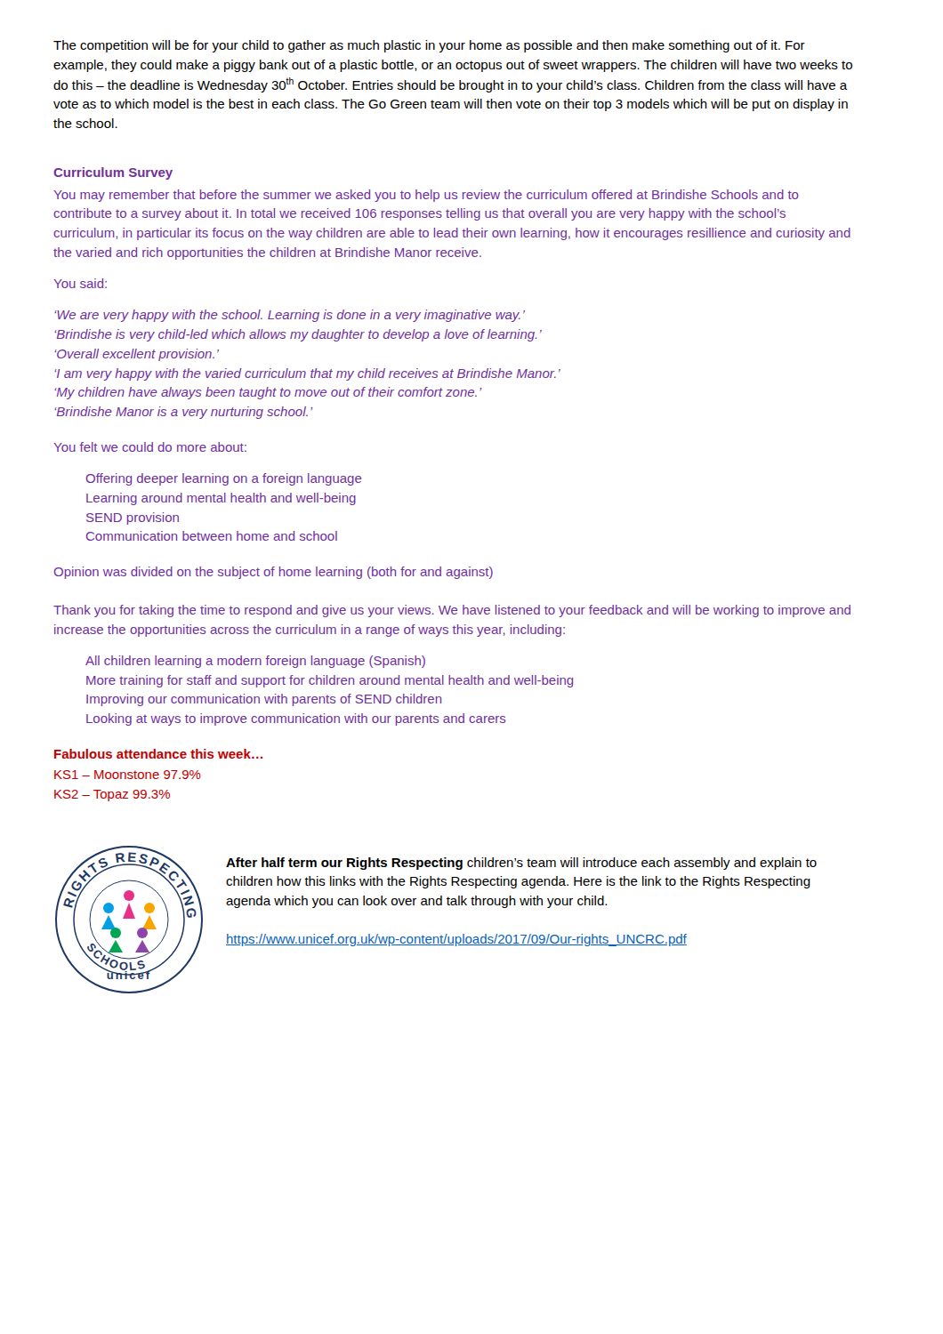The competition will be for your child to gather as much plastic in your home as possible and then make something out of it. For example, they could make a piggy bank out of a plastic bottle, or an octopus out of sweet wrappers. The children will have two weeks to do this – the deadline is Wednesday 30th October. Entries should be brought in to your child’s class. Children from the class will have a vote as to which model is the best in each class. The Go Green team will then vote on their top 3 models which will be put on display in the school.
Curriculum Survey
You may remember that before the summer we asked you to help us review the curriculum offered at Brindishe Schools and to contribute to a survey about it. In total we received 106 responses telling us that overall you are very happy with the school’s curriculum, in particular its focus on the way children are able to lead their own learning, how it encourages resillience and curiosity and the varied and rich opportunities the children at Brindishe Manor receive.
You said:
‘We are very happy with the school. Learning is done in a very imaginative way.’
‘Brindishe is very child-led which allows my daughter to develop a love of learning.’
‘Overall excellent provision.’
‘I am very happy with the varied curriculum that my child receives at Brindishe Manor.’
‘My children have always been taught to move out of their comfort zone.’
‘Brindishe Manor is a very nurturing school.’
You felt we could do more about:
Offering deeper learning on a foreign language
Learning around mental health and well-being
SEND provision
Communication between home and school
Opinion was divided on the subject of home learning (both for and against)
Thank you for taking the time to respond and give us your views. We have listened to your feedback and will be working to improve and increase the opportunities across the curriculum in a range of ways this year, including:
All children learning a modern foreign language (Spanish)
More training for staff and support for children around mental health and well-being
Improving our communication with parents of SEND children
Looking at ways to improve communication with our parents and carers
Fabulous attendance this week…
KS1 – Moonstone 97.9%
KS2 – Topaz 99.3%
RIGHTS RESPECTING SCHOOLS unicef
After half term our Rights Respecting children’s team will introduce each assembly and explain to children how this links with the Rights Respecting agenda. Here is the link to the Rights Respecting agenda which you can look over and talk through with your child.
https://www.unicef.org.uk/wp-content/uploads/2017/09/Our-rights_UNCRC.pdf